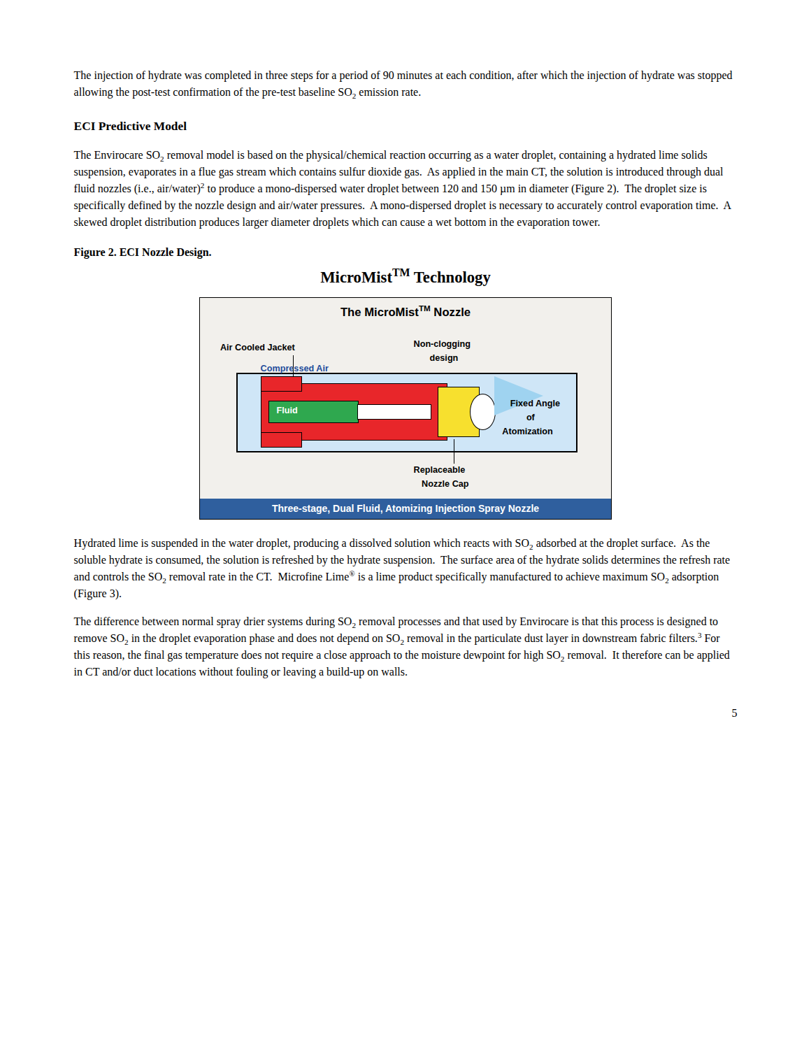The injection of hydrate was completed in three steps for a period of 90 minutes at each condition, after which the injection of hydrate was stopped allowing the post-test confirmation of the pre-test baseline SO2 emission rate.
ECI Predictive Model
The Envirocare SO2 removal model is based on the physical/chemical reaction occurring as a water droplet, containing a hydrated lime solids suspension, evaporates in a flue gas stream which contains sulfur dioxide gas. As applied in the main CT, the solution is introduced through dual fluid nozzles (i.e., air/water)2 to produce a mono-dispersed water droplet between 120 and 150 µm in diameter (Figure 2). The droplet size is specifically defined by the nozzle design and air/water pressures. A mono-dispersed droplet is necessary to accurately control evaporation time. A skewed droplet distribution produces larger diameter droplets which can cause a wet bottom in the evaporation tower.
Figure 2. ECI Nozzle Design.
MicroMistTM Technology
The MicroMistTM Nozzle
Air Cooled Jacket
Compressed Air
Fluid
Non-clogging
design
Fixed Angle
of
Atomization
Replaceable
Nozzle Cap
Three-stage, Dual Fluid, Atomizing Injection Spray Nozzle
Hydrated lime is suspended in the water droplet, producing a dissolved solution which reacts with SO2 adsorbed at the droplet surface. As the soluble hydrate is consumed, the solution is refreshed by the hydrate suspension. The surface area of the hydrate solids determines the refresh rate and controls the SO2 removal rate in the CT. Microfine Lime® is a lime product specifically manufactured to achieve maximum SO2 adsorption (Figure 3).
The difference between normal spray drier systems during SO2 removal processes and that used by Envirocare is that this process is designed to remove SO2 in the droplet evaporation phase and does not depend on SO2 removal in the particulate dust layer in downstream fabric filters.3 For this reason, the final gas temperature does not require a close approach to the moisture dewpoint for high SO2 removal. It therefore can be applied in CT and/or duct locations without fouling or leaving a build-up on walls.
5